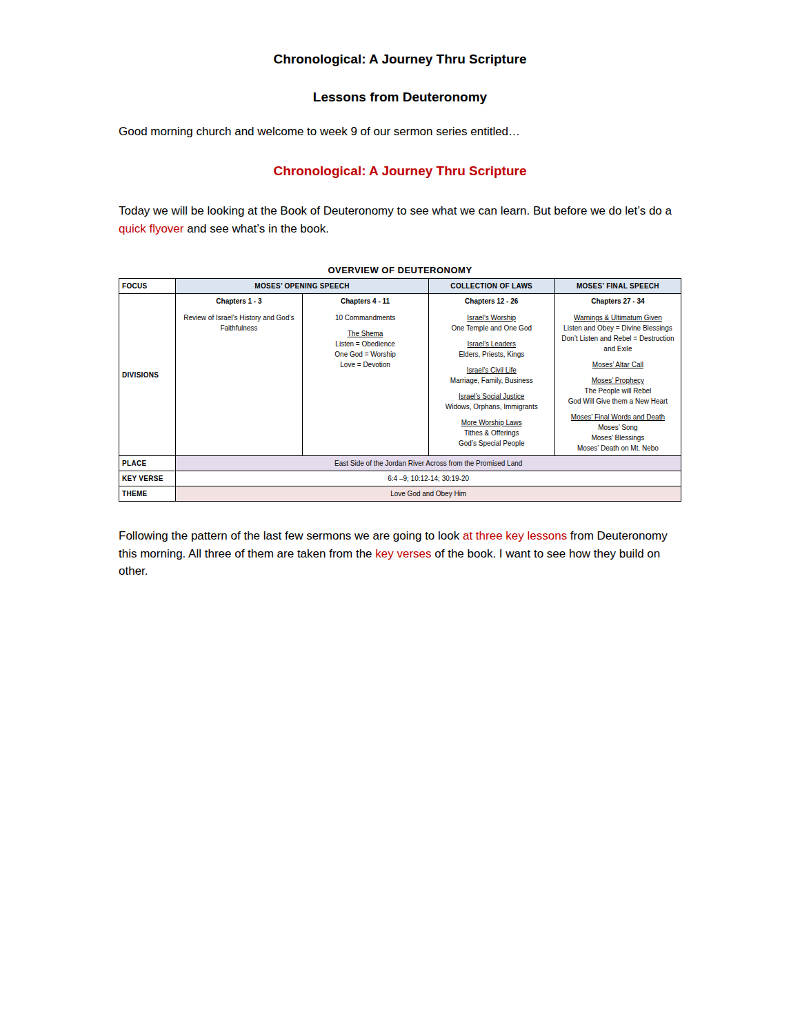Chronological: A Journey Thru Scripture
Lessons from Deuteronomy
Good morning church and welcome to week 9 of our sermon series entitled…
Chronological: A Journey Thru Scripture
Today we will be looking at the Book of Deuteronomy to see what we can learn. But before we do let’s do a quick flyover and see what’s in the book.
OVERVIEW OF DEUTERONOMY
| FOCUS | MOSES’ OPENING SPEECH | COLLECTION OF LAWS | MOSES’ FINAL SPEECH |
| --- | --- | --- | --- |
| DIVISIONS | Chapters 1 - 3 Review of Israel’s History and God’s Faithfulness | Chapters 4 - 11 10 Commandments The Shema Listen = Obedience One God = Worship Love = Devotion | Chapters 12 - 26 Israel’s Worship One Temple and One God Israel’s Leaders Elders, Priests, Kings Israel’s Civil Life Marriage, Family, Business Israel’s Social Justice Widows, Orphans, Immigrants More Worship Laws Tithes & Offerings God’s Special People | Chapters 27 - 34 Warnings & Ultimatum Given Listen and Obey = Divine Blessings Don’t Listen and Rebel = Destruction and Exile Moses’ Altar Call Moses’ Prophecy The People will Rebel God Will Give them a New Heart Moses’ Final Words and Death Moses’ Song Moses’ Blessings Moses’ Death on Mt. Nebo |
| PLACE | East Side of the Jordan River Across from the Promised Land |
| KEY VERSE | 6:4 –9; 10:12-14; 30:19-20 |
| THEME | Love God and Obey Him |
Following the pattern of the last few sermons we are going to look at three key lessons from Deuteronomy this morning. All three of them are taken from the key verses of the book. I want to see how they build on other.